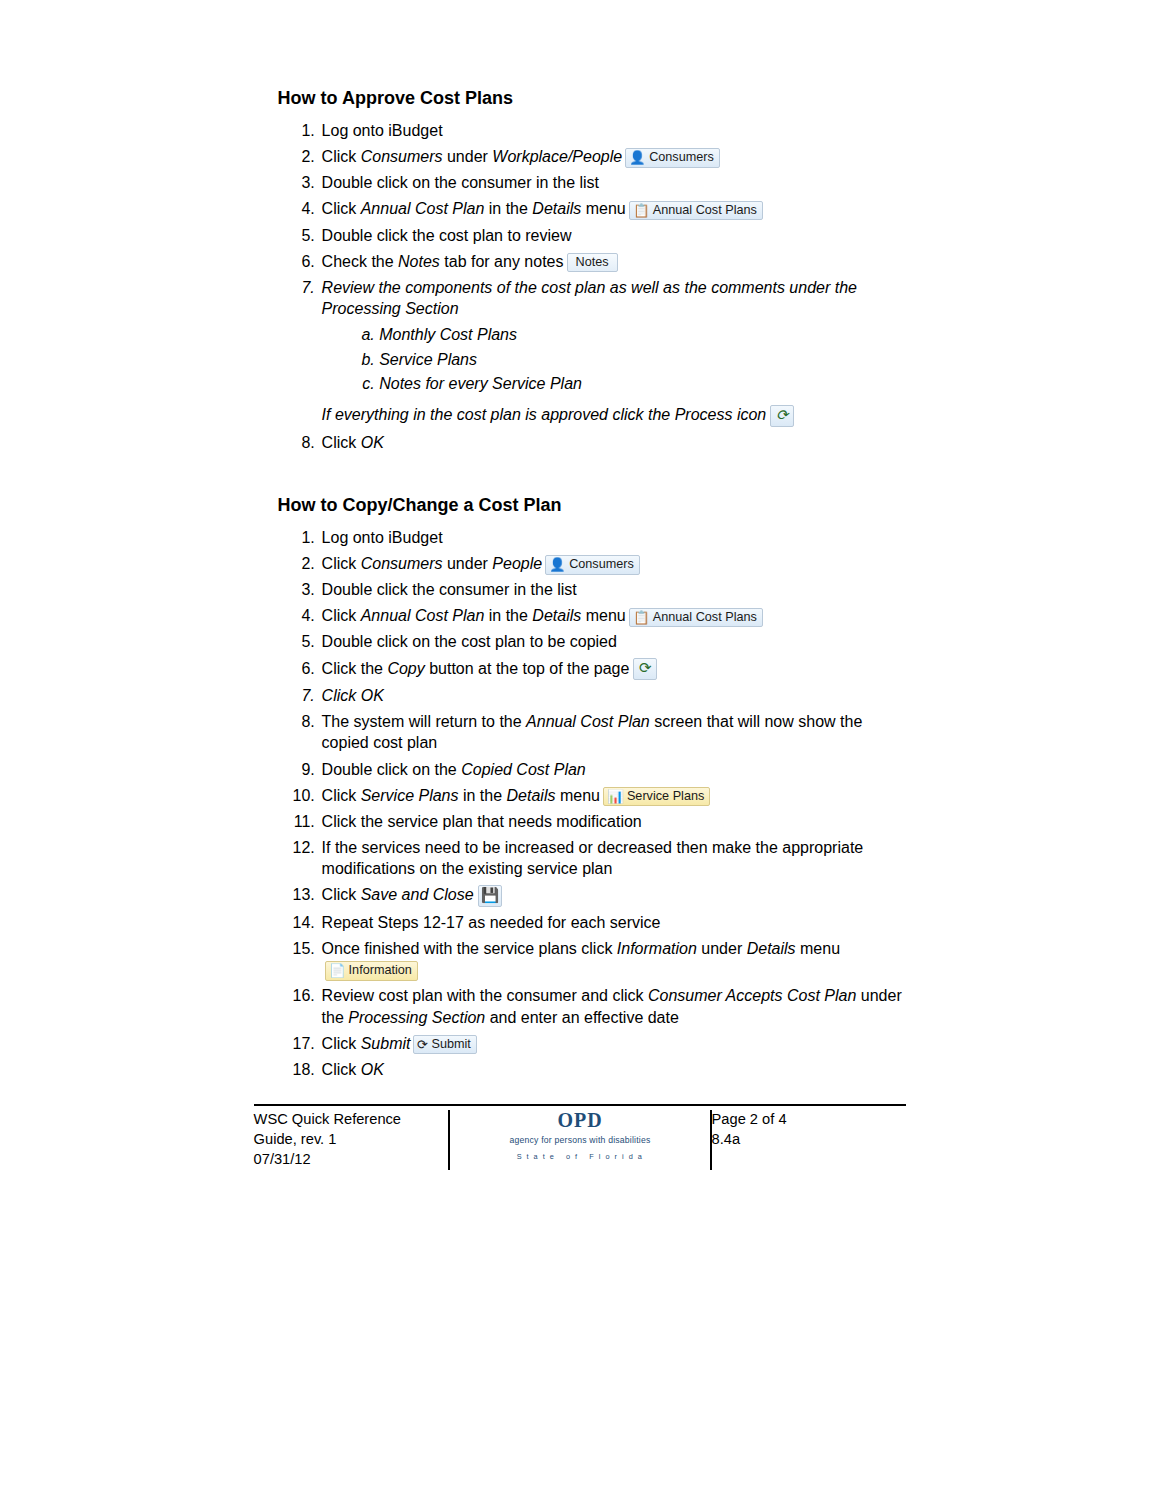How to Approve Cost Plans
Log onto iBudget
Click Consumers under Workplace/People👤Consumers
Double click on the consumer in the list
Click Annual Cost Plan in the Details menu📋Annual Cost Plans
Double click the cost plan to review
Check the Notes tab for any notesNotes
Review the components of the cost plan as well as the comments under the Processing Section
Monthly Cost Plans
Service Plans
Notes for every Service Plan
If everything in the cost plan is approved click the Process icon⟳
Click OK
How to Copy/Change a Cost Plan
Log onto iBudget
Click Consumers under People👤Consumers
Double click the consumer in the list
Click Annual Cost Plan in the Details menu📋Annual Cost Plans
Double click on the cost plan to be copied
Click the Copy button at the top of the page⟳
Click OK
The system will return to the Annual Cost Plan screen that will now show the copied cost plan
Double click on the Copied Cost Plan
Click Service Plans in the Details menu📊Service Plans
Click the service plan that needs modification
If the services need to be increased or decreased then make the appropriate modifications on the existing service plan
Click Save and Close💾
Repeat Steps 12-17 as needed for each service
Once finished with the service plans click Information under Details menu📄Information
Review cost plan with the consumer and click Consumer Accepts Cost Plan under the Processing Section and enter an effective date
Click Submit⟳Submit
Click OK
| WSC Quick Reference Guide, rev. 1 07/31/12 | OPD agency for persons with disabilities S t a t e o f F l o r i d a | Page 2 of 4 8.4a |